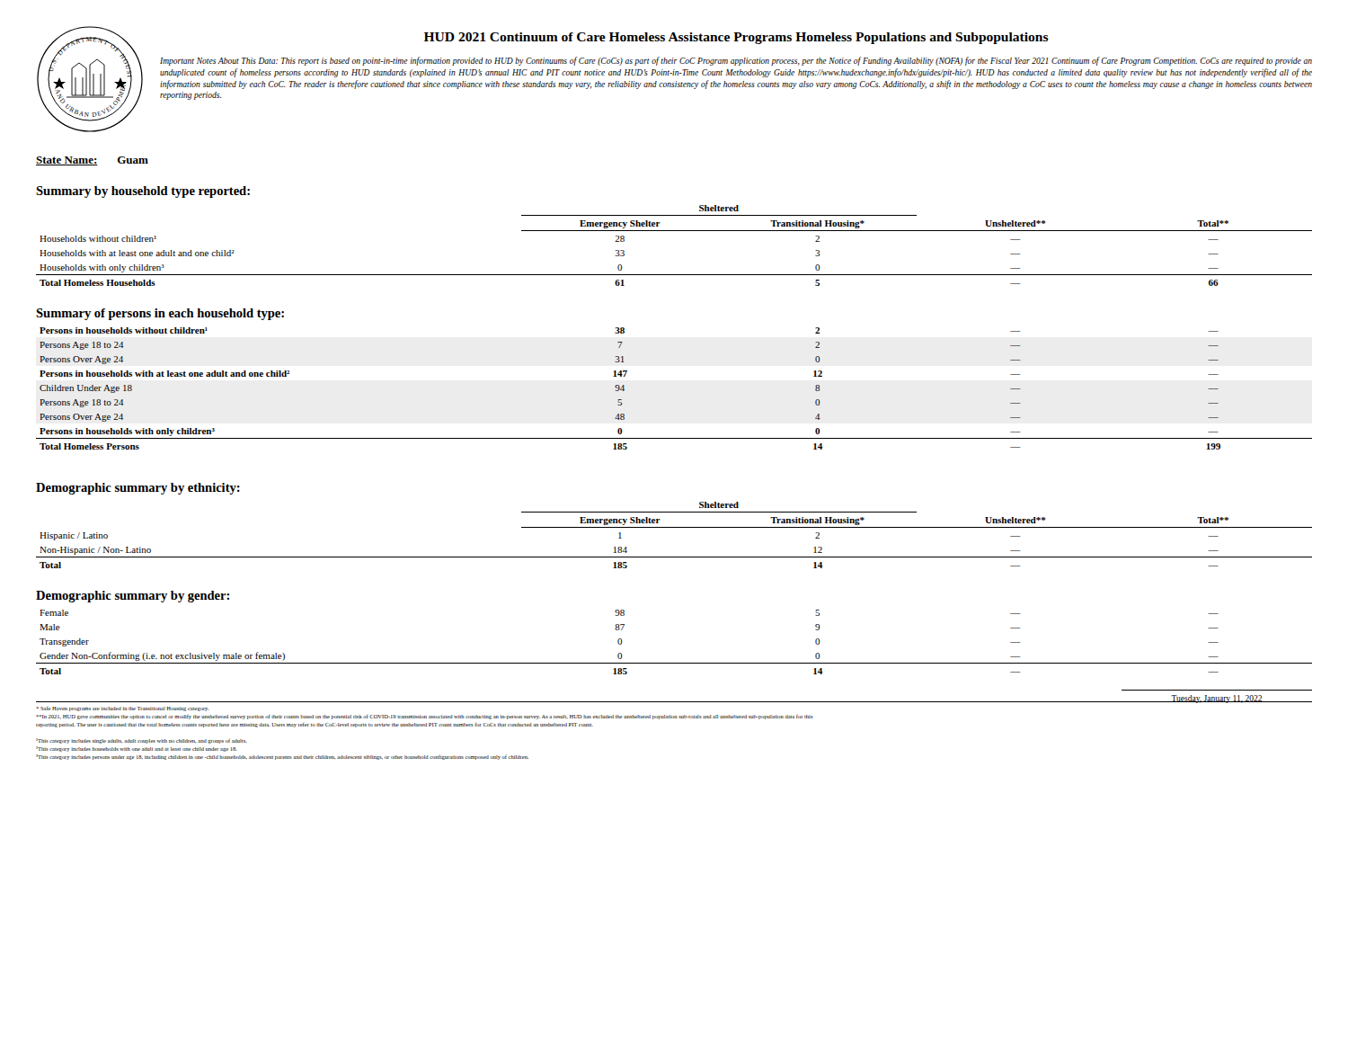U.S. DEPARTMENT OF HOUSING AND URBAN DEVELOPMENT
HUD 2021 Continuum of Care Homeless Assistance Programs Homeless Populations and Subpopulations
Important Notes About This Data: This report is based on point-in-time information provided to HUD by Continuums of Care (CoCs) as part of their CoC Program application process, per the Notice of Funding Availability (NOFA) for the Fiscal Year 2021 Continuum of Care Program Competition. CoCs are required to provide an unduplicated count of homeless persons according to HUD standards (explained in HUD’s annual HIC and PIT count notice and HUD’s Point-in-Time Count Methodology Guide https://www.hudexchange.info/hdx/guides/pit-hic/). HUD has conducted a limited data quality review but has not independently verified all of the information submitted by each CoC. The reader is therefore cautioned that since compliance with these standards may vary, the reliability and consistency of the homeless counts may also vary among CoCs. Additionally, a shift in the methodology a CoC uses to count the homeless may cause a change in homeless counts between reporting periods.
State Name: Guam
Summary by household type reported:
| | Sheltered | | |
| | Emergency Shelter | Transitional Housing* | Unsheltered** | Total** |
| Households without children¹ | 28 | 2 | — | — |
| Households with at least one adult and one child² | 33 | 3 | — | — |
| Households with only children³ | 0 | 0 | — | — |
| Total Homeless Households | 61 | 5 | — | 66 |
Summary of persons in each household type:
| Persons in households without children¹ | 38 | 2 | — | — |
| Persons Age 18 to 24 | 7 | 2 | — | — |
| Persons Over Age 24 | 31 | 0 | — | — |
| Persons in households with at least one adult and one child² | 147 | 12 | — | — |
| Children Under Age 18 | 94 | 8 | — | — |
| Persons Age 18 to 24 | 5 | 0 | — | — |
| Persons Over Age 24 | 48 | 4 | — | — |
| Persons in households with only children³ | 0 | 0 | — | — |
| Total Homeless Persons | 185 | 14 | — | 199 |
Demographic summary by ethnicity:
| | Sheltered | | |
| | Emergency Shelter | Transitional Housing* | Unsheltered** | Total** |
| Hispanic / Latino | 1 | 2 | — | — |
| Non-Hispanic / Non- Latino | 184 | 12 | — | — |
| Total | 185 | 14 | — | — |
Demographic summary by gender:
| Female | 98 | 5 | — | — |
| Male | 87 | 9 | — | — |
| Transgender | 0 | 0 | — | — |
| Gender Non-Conforming (i.e. not exclusively male or female) | 0 | 0 | — | — |
| Total | 185 | 14 | — | — |
Tuesday, January 11, 2022
* Safe Haven programs are included in the Transitional Housing category.
**In 2021, HUD gave communities the option to cancel or modify the unsheltered survey portion of their counts based on the potential risk of COVID-19 transmission associated with conducting an in-person survey. As a result, HUD has excluded the unsheltered population sub-totals and all unsheltered sub-population data for this reporting period. The user is cautioned that the total homeless counts reported here are missing data. Users may refer to the CoC-level reports to review the unsheltered PIT count numbers for CoCs that conducted an unsheltered PIT count.
¹This category includes single adults, adult couples with no children, and groups of adults.
²This category includes households with one adult and at least one child under age 18.
³This category includes persons under age 18, including children in one -child households, adolescent parents and their children, adolescent siblings, or other household configurations composed only of children.